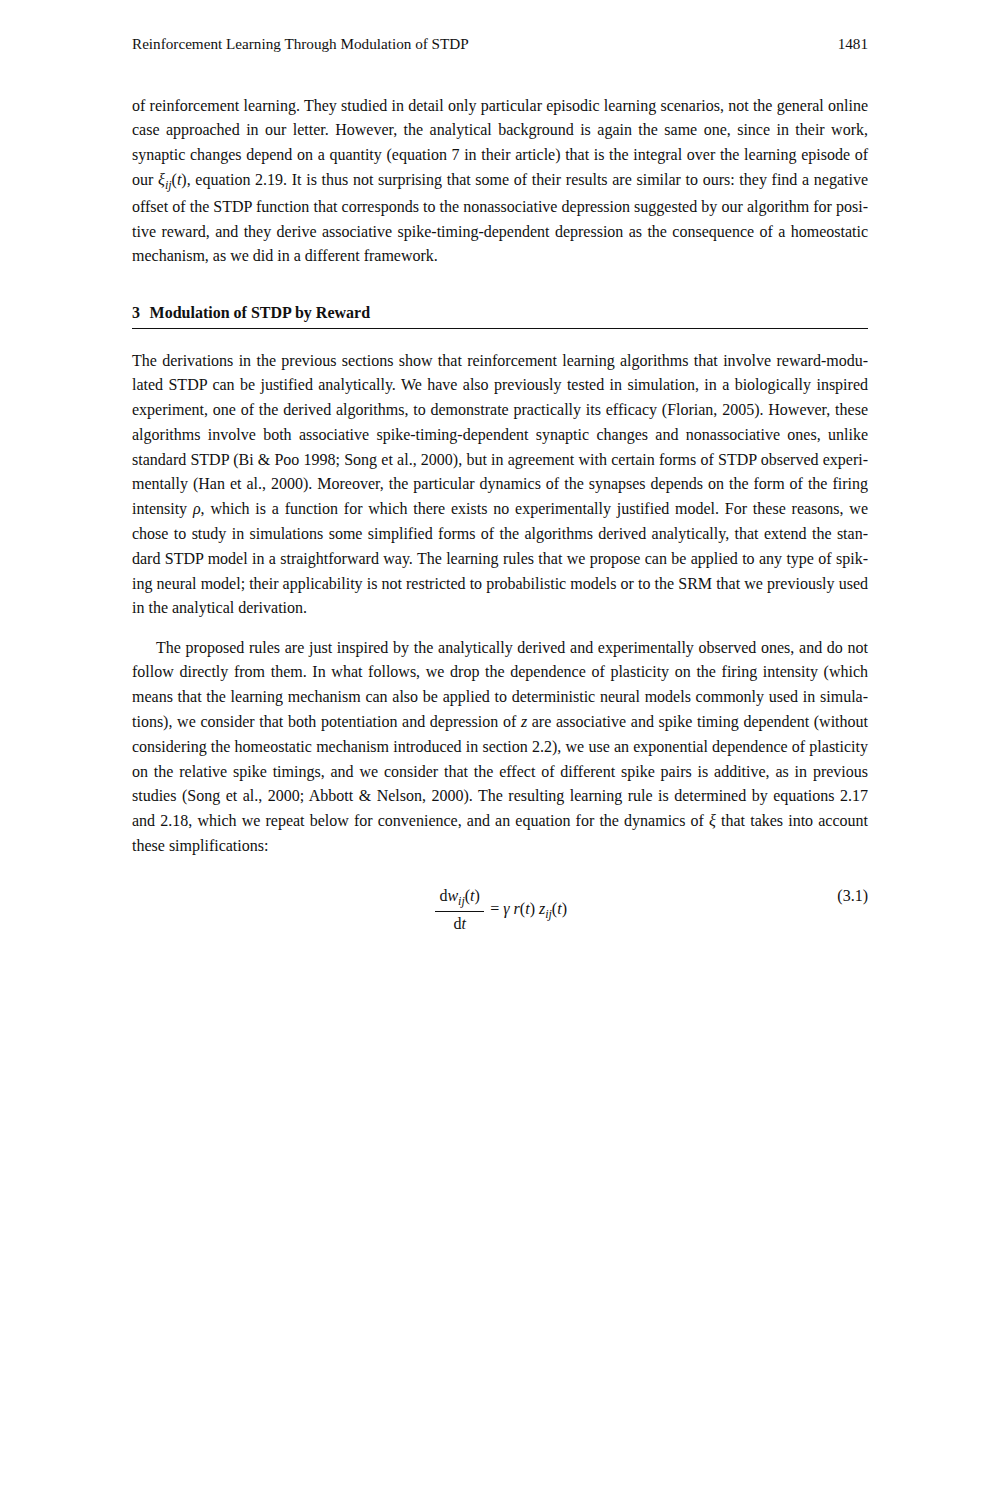Reinforcement Learning Through Modulation of STDP 1481
of reinforcement learning. They studied in detail only particular episodic learning scenarios, not the general online case approached in our letter. However, the analytical background is again the same one, since in their work, synaptic changes depend on a quantity (equation 7 in their article) that is the integral over the learning episode of our ξij(t), equation 2.19. It is thus not surprising that some of their results are similar to ours: they find a negative offset of the STDP function that corresponds to the nonassociative depression suggested by our algorithm for positive reward, and they derive associative spike-timing-dependent depression as the consequence of a homeostatic mechanism, as we did in a different framework.
3 Modulation of STDP by Reward
The derivations in the previous sections show that reinforcement learning algorithms that involve reward-modulated STDP can be justified analytically. We have also previously tested in simulation, in a biologically inspired experiment, one of the derived algorithms, to demonstrate practically its efficacy (Florian, 2005). However, these algorithms involve both associative spike-timing-dependent synaptic changes and nonassociative ones, unlike standard STDP (Bi & Poo 1998; Song et al., 2000), but in agreement with certain forms of STDP observed experimentally (Han et al., 2000). Moreover, the particular dynamics of the synapses depends on the form of the firing intensity ρ, which is a function for which there exists no experimentally justified model. For these reasons, we chose to study in simulations some simplified forms of the algorithms derived analytically, that extend the standard STDP model in a straightforward way. The learning rules that we propose can be applied to any type of spiking neural model; their applicability is not restricted to probabilistic models or to the SRM that we previously used in the analytical derivation.
The proposed rules are just inspired by the analytically derived and experimentally observed ones, and do not follow directly from them. In what follows, we drop the dependence of plasticity on the firing intensity (which means that the learning mechanism can also be applied to deterministic neural models commonly used in simulations), we consider that both potentiation and depression of z are associative and spike timing dependent (without considering the homeostatic mechanism introduced in section 2.2), we use an exponential dependence of plasticity on the relative spike timings, and we consider that the effect of different spike pairs is additive, as in previous studies (Song et al., 2000; Abbott & Nelson, 2000). The resulting learning rule is determined by equations 2.17 and 2.18, which we repeat below for convenience, and an equation for the dynamics of ξ that takes into account these simplifications:
dwij(t) dt = γ r(t) zij(t) (3.1)